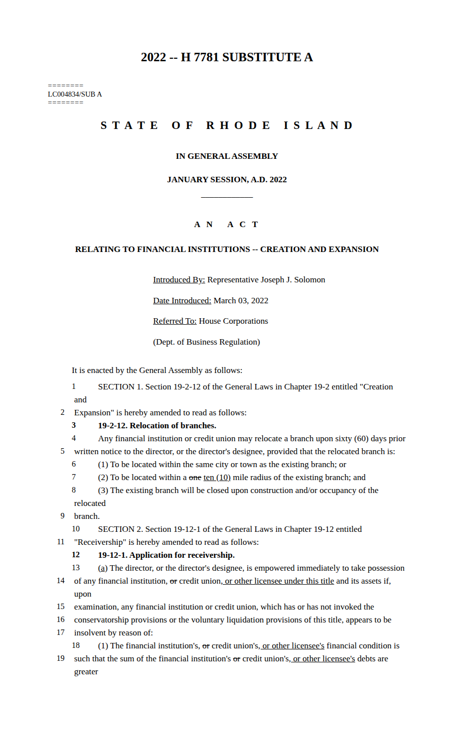2022 -- H 7781 SUBSTITUTE A
========
LC004834/SUB A
========
S T A T E O F R H O D E I S L A N D
IN GENERAL ASSEMBLY
JANUARY SESSION, A.D. 2022
____________
A N A C T
RELATING TO FINANCIAL INSTITUTIONS -- CREATION AND EXPANSION
Introduced By: Representative Joseph J. Solomon
Date Introduced: March 03, 2022
Referred To: House Corporations
(Dept. of Business Regulation)
It is enacted by the General Assembly as follows:
SECTION 1. Section 19-2-12 of the General Laws in Chapter 19-2 entitled "Creation and
Expansion" is hereby amended to read as follows:
19-2-12. Relocation of branches.
Any financial institution or credit union may relocate a branch upon sixty (60) days prior
written notice to the director, or the director's designee, provided that the relocated branch is:
(1) To be located within the same city or town as the existing branch; or
(2) To be located within a one ten (10) mile radius of the existing branch; and
(3) The existing branch will be closed upon construction and/or occupancy of the relocated
branch.
SECTION 2. Section 19-12-1 of the General Laws in Chapter 19-12 entitled
"Receivership" is hereby amended to read as follows:
19-12-1. Application for receivership.
(a) The director, or the director's designee, is empowered immediately to take possession
of any financial institution, or credit union, or other licensee under this title and its assets if, upon
examination, any financial institution or credit union, which has or has not invoked the
conservatorship provisions or the voluntary liquidation provisions of this title, appears to be
insolvent by reason of:
(1) The financial institution's, or credit union's, or other licensee's financial condition is
such that the sum of the financial institution's or credit union's, or other licensee's debts are greater